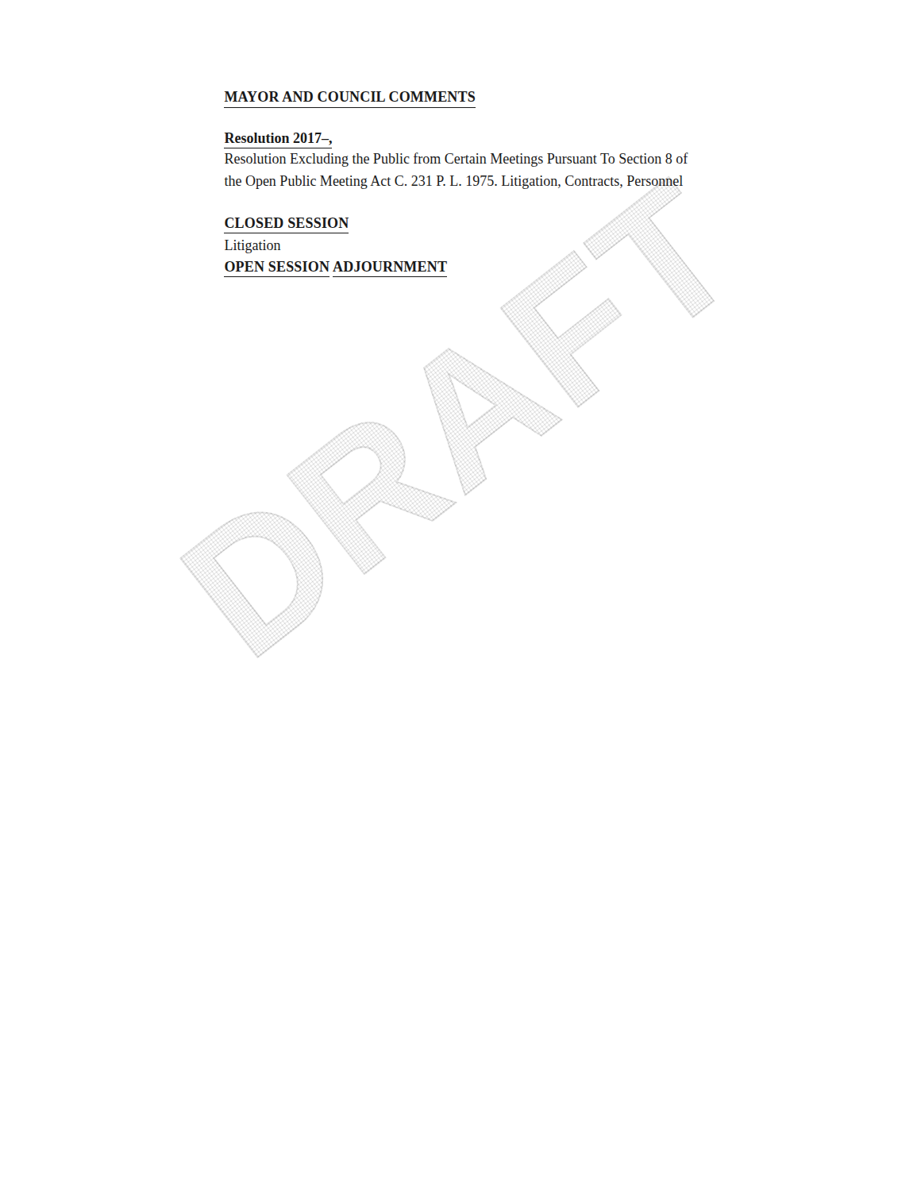DRAFT
MAYOR AND COUNCIL COMMENTS
Resolution 2017–,
Resolution Excluding the Public from Certain Meetings Pursuant To Section 8 of the Open Public Meeting Act C. 231 P. L. 1975. Litigation, Contracts, Personnel
CLOSED SESSION
Litigation
OPEN SESSION
ADJOURNMENT